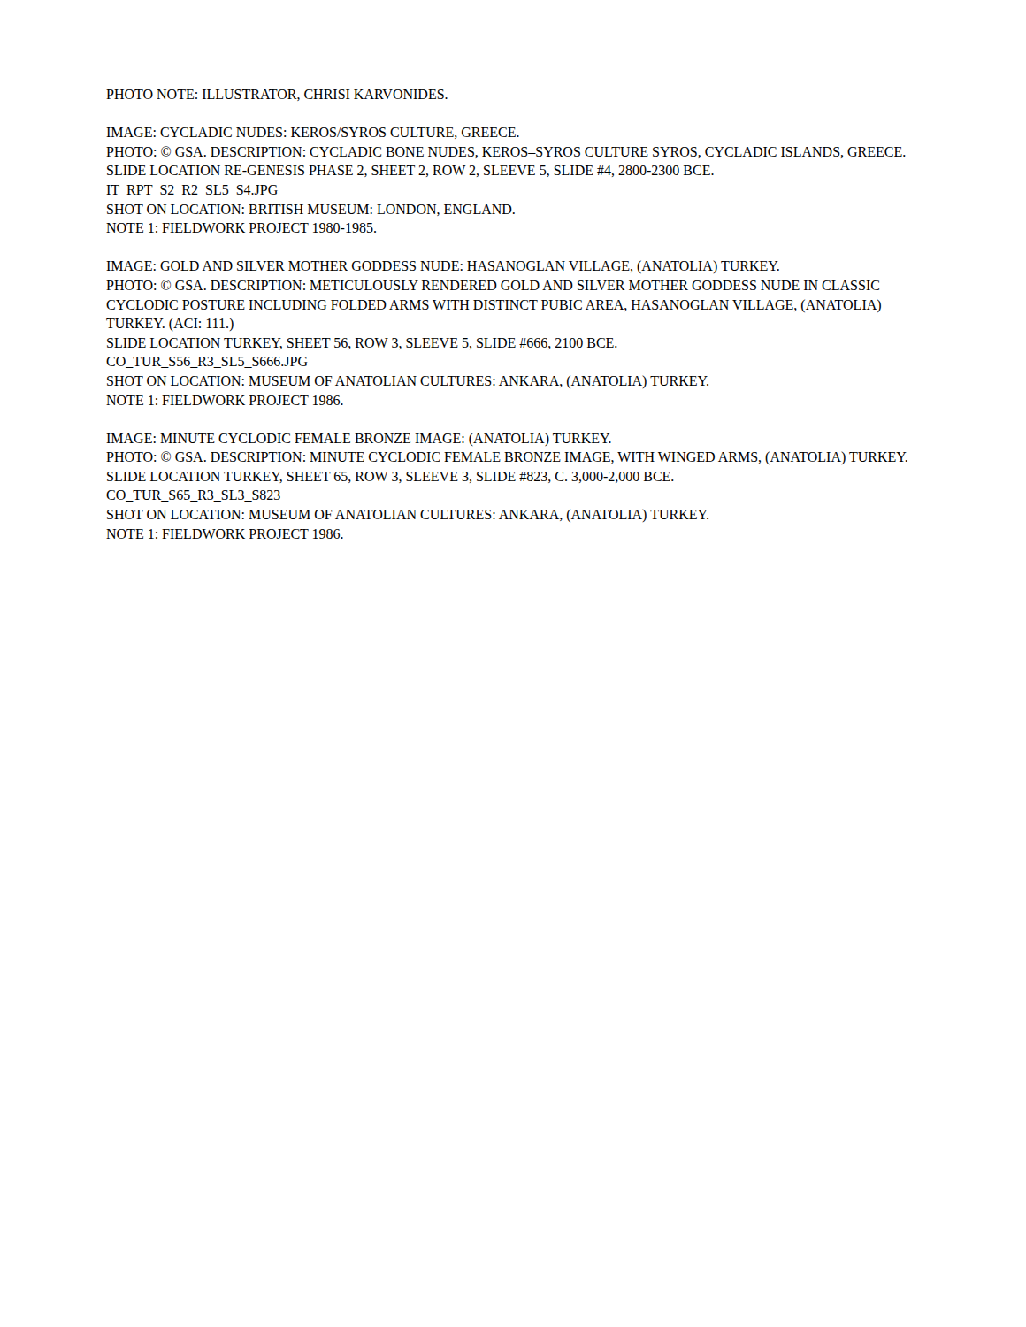PHOTO NOTE: ILLUSTRATOR, CHRISI KARVONIDES.
IMAGE: CYCLADIC NUDES: KEROS/SYROS CULTURE, GREECE.
PHOTO: © GSA. DESCRIPTION: CYCLADIC BONE NUDES, KEROS–SYROS CULTURE SYROS, CYCLADIC ISLANDS, GREECE.
SLIDE LOCATION RE-GENESIS PHASE 2, SHEET 2, ROW 2, SLEEVE 5, SLIDE #4, 2800-2300 BCE.
IT_RPT_S2_R2_SL5_S4.jpg
SHOT ON LOCATION: BRITISH MUSEUM: LONDON, ENGLAND.
NOTE 1: FIELDWORK PROJECT 1980-1985.
IMAGE: GOLD AND SILVER MOTHER GODDESS NUDE: HASANOGLAN VILLAGE, (ANATOLIA) TURKEY.
PHOTO: © GSA. DESCRIPTION: METICULOUSLY RENDERED GOLD AND SILVER MOTHER GODDESS NUDE IN CLASSIC CYCLODIC POSTURE INCLUDING FOLDED ARMS WITH DISTINCT PUBIC AREA, HASANOGLAN VILLAGE, (ANATOLIA) TURKEY. (ACI: 111.)
SLIDE LOCATION TURKEY, SHEET 56, ROW 3, SLEEVE 5, SLIDE #666, 2100 BCE.
CO_TUR_S56_R3_SL5_S666.jpg
SHOT ON LOCATION: MUSEUM OF ANATOLIAN CULTURES: ANKARA, (ANATOLIA) TURKEY.
NOTE 1: FIELDWORK PROJECT 1986.
IMAGE: MINUTE CYCLODIC FEMALE BRONZE IMAGE: (ANATOLIA) TURKEY.
PHOTO: © GSA. DESCRIPTION: MINUTE CYCLODIC FEMALE BRONZE IMAGE, WITH WINGED ARMS, (ANATOLIA) TURKEY.
SLIDE LOCATION TURKEY, SHEET 65, ROW 3, SLEEVE 3, SLIDE #823, c. 3,000-2,000 BCE.
CO_TUR_S65_R3_SL3_S823
SHOT ON LOCATION: MUSEUM OF ANATOLIAN CULTURES: ANKARA, (ANATOLIA) TURKEY.
NOTE 1: FIELDWORK PROJECT 1986.